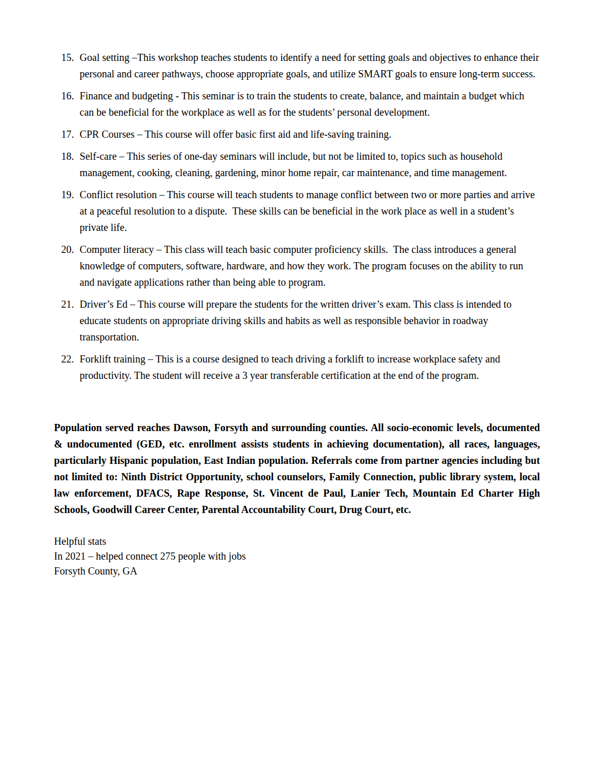Goal setting –This workshop teaches students to identify a need for setting goals and objectives to enhance their personal and career pathways, choose appropriate goals, and utilize SMART goals to ensure long-term success.
Finance and budgeting - This seminar is to train the students to create, balance, and maintain a budget which can be beneficial for the workplace as well as for the students’ personal development.
CPR Courses – This course will offer basic first aid and life-saving training.
Self-care – This series of one-day seminars will include, but not be limited to, topics such as household management, cooking, cleaning, gardening, minor home repair, car maintenance, and time management.
Conflict resolution – This course will teach students to manage conflict between two or more parties and arrive at a peaceful resolution to a dispute. These skills can be beneficial in the work place as well in a student’s private life.
Computer literacy – This class will teach basic computer proficiency skills. The class introduces a general knowledge of computers, software, hardware, and how they work. The program focuses on the ability to run and navigate applications rather than being able to program.
Driver’s Ed – This course will prepare the students for the written driver’s exam. This class is intended to educate students on appropriate driving skills and habits as well as responsible behavior in roadway transportation.
Forklift training – This is a course designed to teach driving a forklift to increase workplace safety and productivity. The student will receive a 3 year transferable certification at the end of the program.
Population served reaches Dawson, Forsyth and surrounding counties. All socio-economic levels, documented & undocumented (GED, etc. enrollment assists students in achieving documentation), all races, languages, particularly Hispanic population, East Indian population. Referrals come from partner agencies including but not limited to: Ninth District Opportunity, school counselors, Family Connection, public library system, local law enforcement, DFACS, Rape Response, St. Vincent de Paul, Lanier Tech, Mountain Ed Charter High Schools, Goodwill Career Center, Parental Accountability Court, Drug Court, etc.
Helpful stats
In 2021 – helped connect 275 people with jobs
Forsyth County, GA